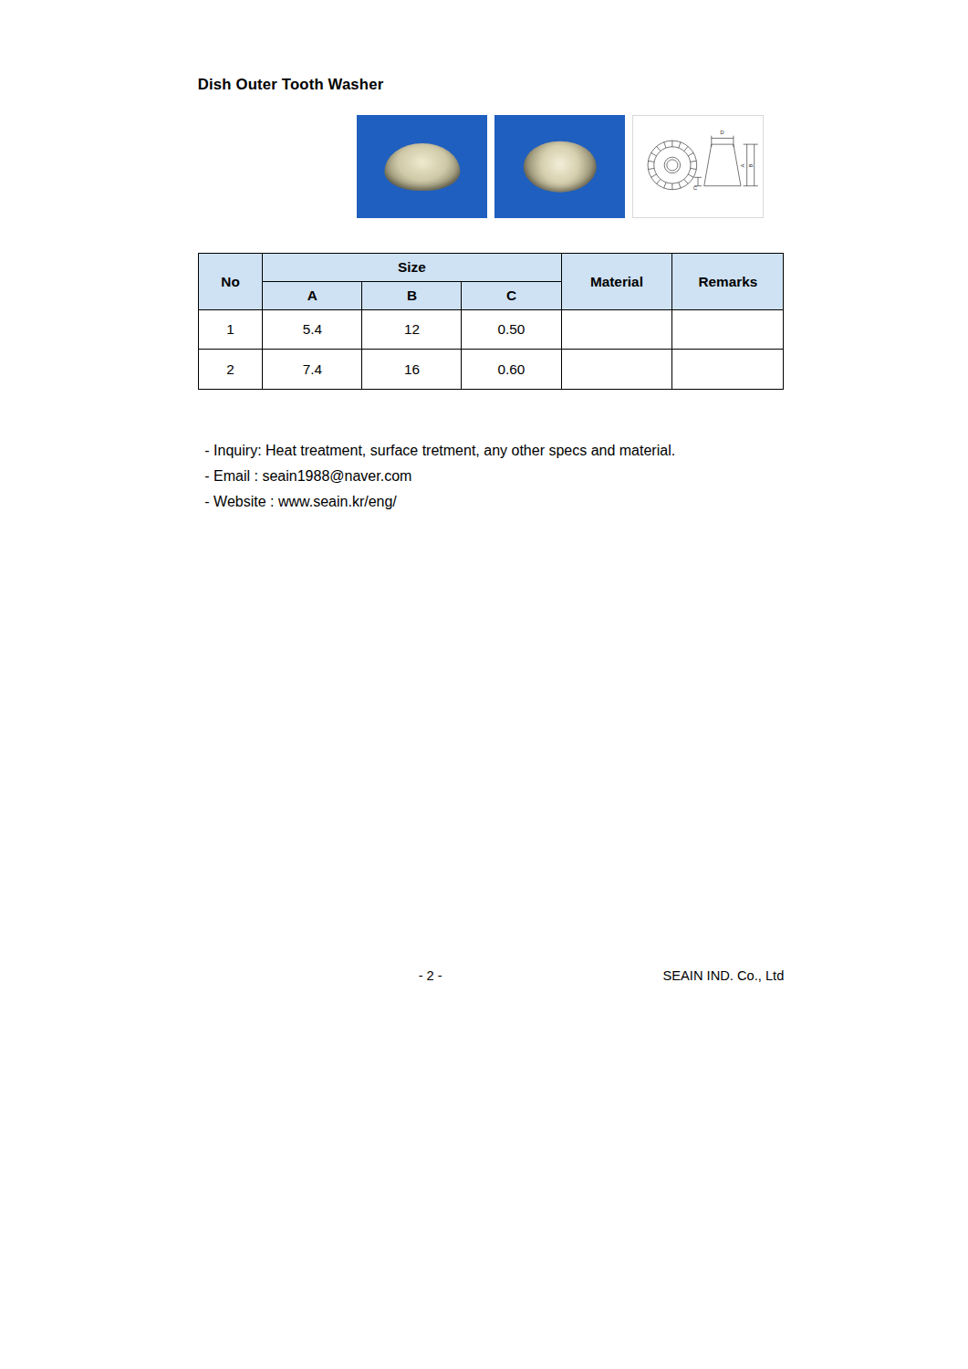Dish Outer Tooth Washer
D A B C
| No | Size | Material | Remarks |
| --- | --- | --- | --- |
| A | B | C |
| 1 | 5.4 | 12 | 0.50 | | |
| 2 | 7.4 | 16 | 0.60 | | |
- Inquiry: Heat treatment, surface tretment, any other specs and material.
- Email : seain1988@naver.com
- Website : www.seain.kr/eng/
- 2 - SEAIN IND. Co., Ltd